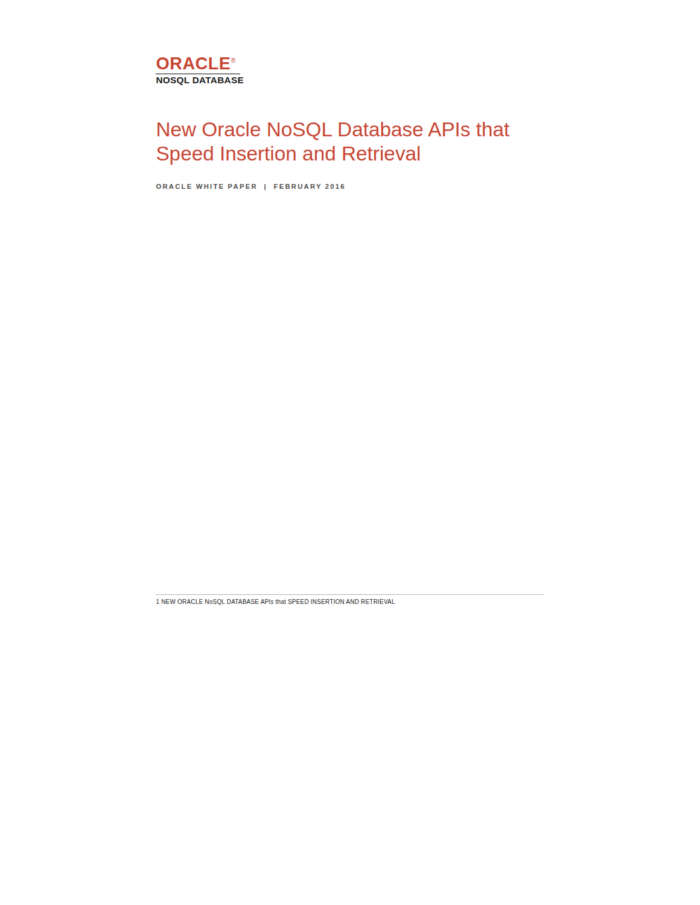ORACLE®
NOSQL DATABASE
New Oracle NoSQL Database APIs that Speed Insertion and Retrieval
Oracle White Paper | February 2016
1 NEW ORACLE NoSQL DATABASE APIs that SPEED INSERTION AND RETRIEVAL